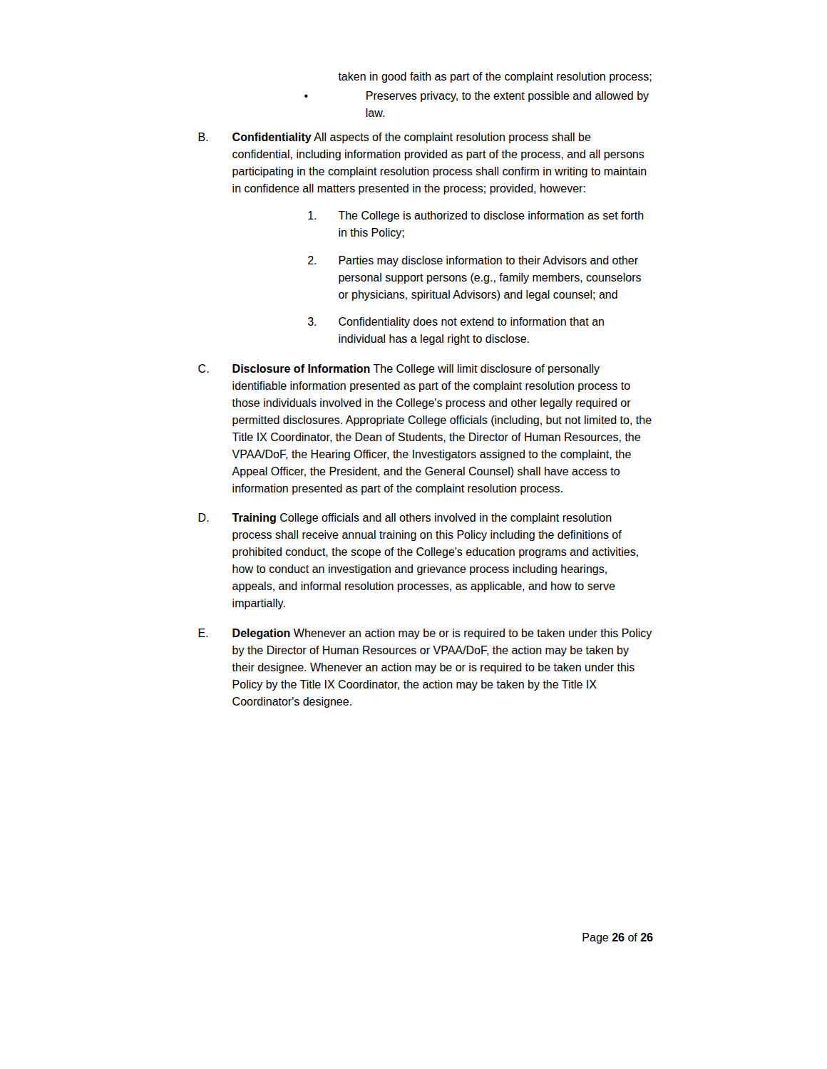taken in good faith as part of the complaint resolution process;
Preserves privacy, to the extent possible and allowed by law.
B.
Confidentiality All aspects of the complaint resolution process shall be confidential, including information provided as part of the process, and all persons participating in the complaint resolution process shall confirm in writing to maintain in confidence all matters presented in the process; provided, however:
The College is authorized to disclose information as set forth in this Policy;
Parties may disclose information to their Advisors and other personal support persons (e.g., family members, counselors or physicians, spiritual Advisors) and legal counsel; and
Confidentiality does not extend to information that an individual has a legal right to disclose.
C.
Disclosure of Information The College will limit disclosure of personally identifiable information presented as part of the complaint resolution process to those individuals involved in the College's process and other legally required or permitted disclosures. Appropriate College officials (including, but not limited to, the Title IX Coordinator, the Dean of Students, the Director of Human Resources, the VPAA/DoF, the Hearing Officer, the Investigators assigned to the complaint, the Appeal Officer, the President, and the General Counsel) shall have access to information presented as part of the complaint resolution process.
D.
Training College officials and all others involved in the complaint resolution process shall receive annual training on this Policy including the definitions of prohibited conduct, the scope of the College's education programs and activities, how to conduct an investigation and grievance process including hearings, appeals, and informal resolution processes, as applicable, and how to serve impartially.
E.
Delegation Whenever an action may be or is required to be taken under this Policy by the Director of Human Resources or VPAA/DoF, the action may be taken by their designee. Whenever an action may be or is required to be taken under this Policy by the Title IX Coordinator, the action may be taken by the Title IX Coordinator's designee.
Page 26 of 26